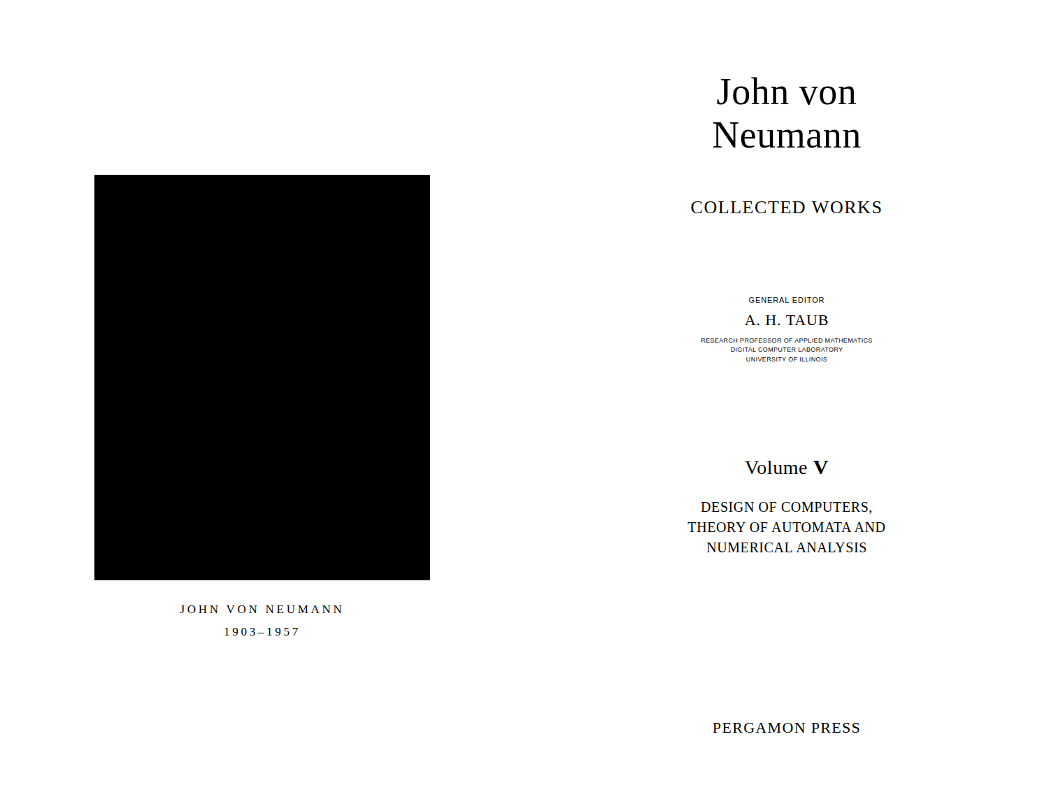John von Neumann
1903–1957
John von
Neumann
COLLECTED WORKS
GENERAL EDITOR
A. H. TAUB
RESEARCH PROFESSOR OF APPLIED MATHEMATICS
DIGITAL COMPUTER LABORATORY
UNIVERSITY OF ILLINOIS
Volume V
DESIGN OF COMPUTERS,
THEORY OF AUTOMATA AND
NUMERICAL ANALYSIS
PERGAMON PRESS